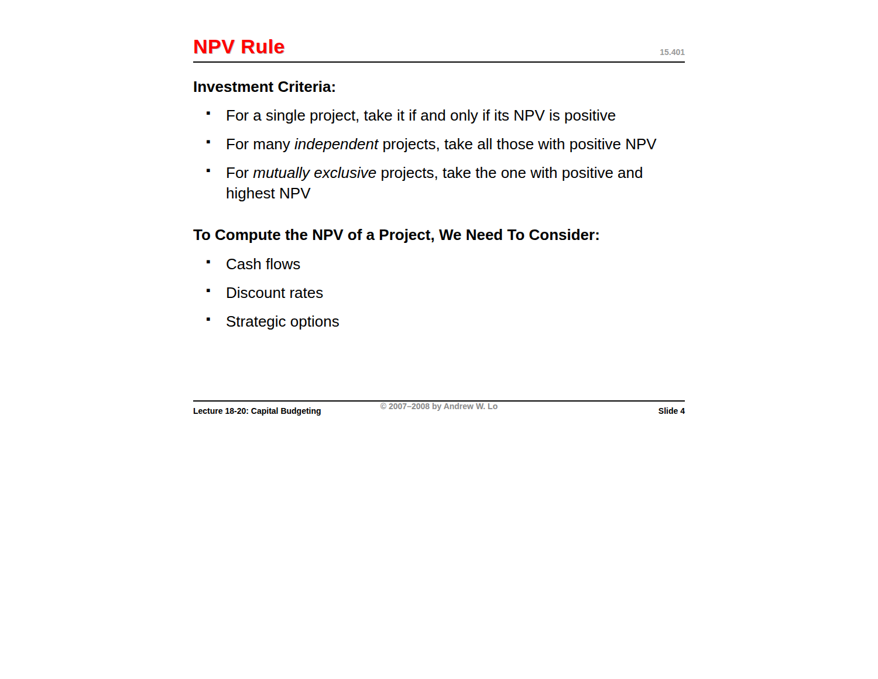NPV Rule
15.401
Investment Criteria:
For a single project, take it if and only if its NPV is positive
For many independent projects, take all those with positive NPV
For mutually exclusive projects, take the one with positive and highest NPV
To Compute the NPV of a Project, We Need To Consider:
Cash flows
Discount rates
Strategic options
Lecture 18-20: Capital Budgeting © 2007–2008 by Andrew W. Lo Slide 4